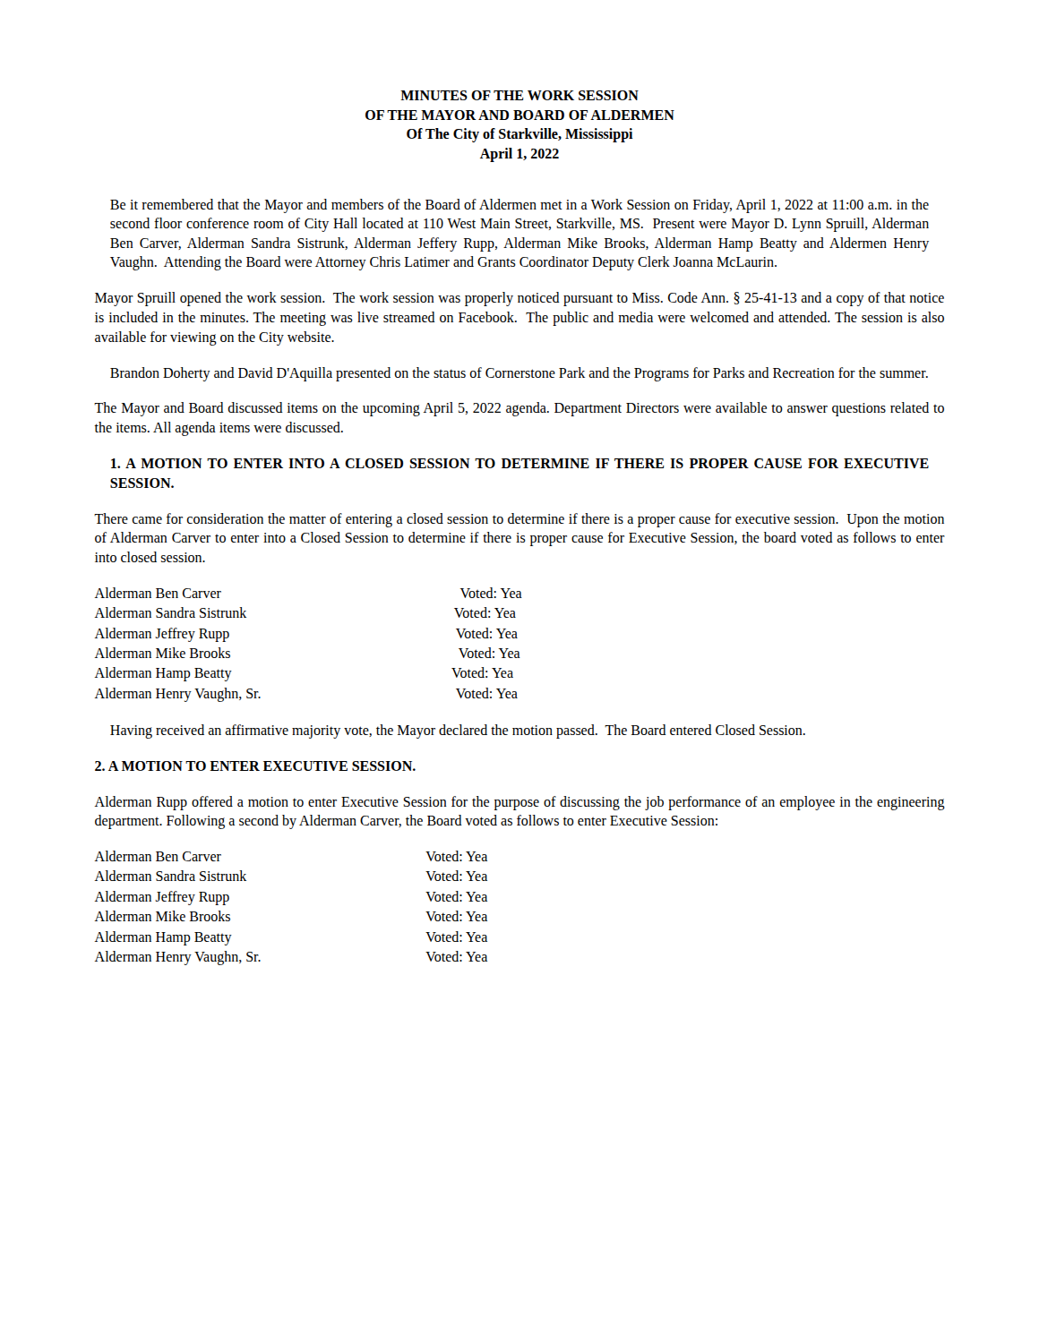MINUTES OF THE WORK SESSION
OF THE MAYOR AND BOARD OF ALDERMEN
Of The City of Starkville, Mississippi
April 1, 2022
Be it remembered that the Mayor and members of the Board of Aldermen met in a Work Session on Friday, April 1, 2022 at 11:00 a.m. in the second floor conference room of City Hall located at 110 West Main Street, Starkville, MS. Present were Mayor D. Lynn Spruill, Alderman Ben Carver, Alderman Sandra Sistrunk, Alderman Jeffery Rupp, Alderman Mike Brooks, Alderman Hamp Beatty and Aldermen Henry Vaughn. Attending the Board were Attorney Chris Latimer and Grants Coordinator Deputy Clerk Joanna McLaurin.
Mayor Spruill opened the work session. The work session was properly noticed pursuant to Miss. Code Ann. § 25-41-13 and a copy of that notice is included in the minutes. The meeting was live streamed on Facebook. The public and media were welcomed and attended. The session is also available for viewing on the City website.
Brandon Doherty and David D'Aquilla presented on the status of Cornerstone Park and the Programs for Parks and Recreation for the summer.
The Mayor and Board discussed items on the upcoming April 5, 2022 agenda. Department Directors were available to answer questions related to the items. All agenda items were discussed.
1. A MOTION TO ENTER INTO A CLOSED SESSION TO DETERMINE IF THERE IS PROPER CAUSE FOR EXECUTIVE SESSION.
There came for consideration the matter of entering a closed session to determine if there is a proper cause for executive session. Upon the motion of Alderman Carver to enter into a Closed Session to determine if there is proper cause for Executive Session, the board voted as follows to enter into closed session.
| Alderman Ben Carver | Voted: Yea |
| Alderman Sandra Sistrunk | Voted: Yea |
| Alderman Jeffrey Rupp | Voted: Yea |
| Alderman Mike Brooks | Voted: Yea |
| Alderman Hamp Beatty | Voted: Yea |
| Alderman Henry Vaughn, Sr. | Voted: Yea |
Having received an affirmative majority vote, the Mayor declared the motion passed. The Board entered Closed Session.
2. A MOTION TO ENTER EXECUTIVE SESSION.
Alderman Rupp offered a motion to enter Executive Session for the purpose of discussing the job performance of an employee in the engineering department. Following a second by Alderman Carver, the Board voted as follows to enter Executive Session:
| Alderman Ben Carver | Voted: Yea |
| Alderman Sandra Sistrunk | Voted: Yea |
| Alderman Jeffrey Rupp | Voted: Yea |
| Alderman Mike Brooks | Voted: Yea |
| Alderman Hamp Beatty | Voted: Yea |
| Alderman Henry Vaughn, Sr. | Voted: Yea |